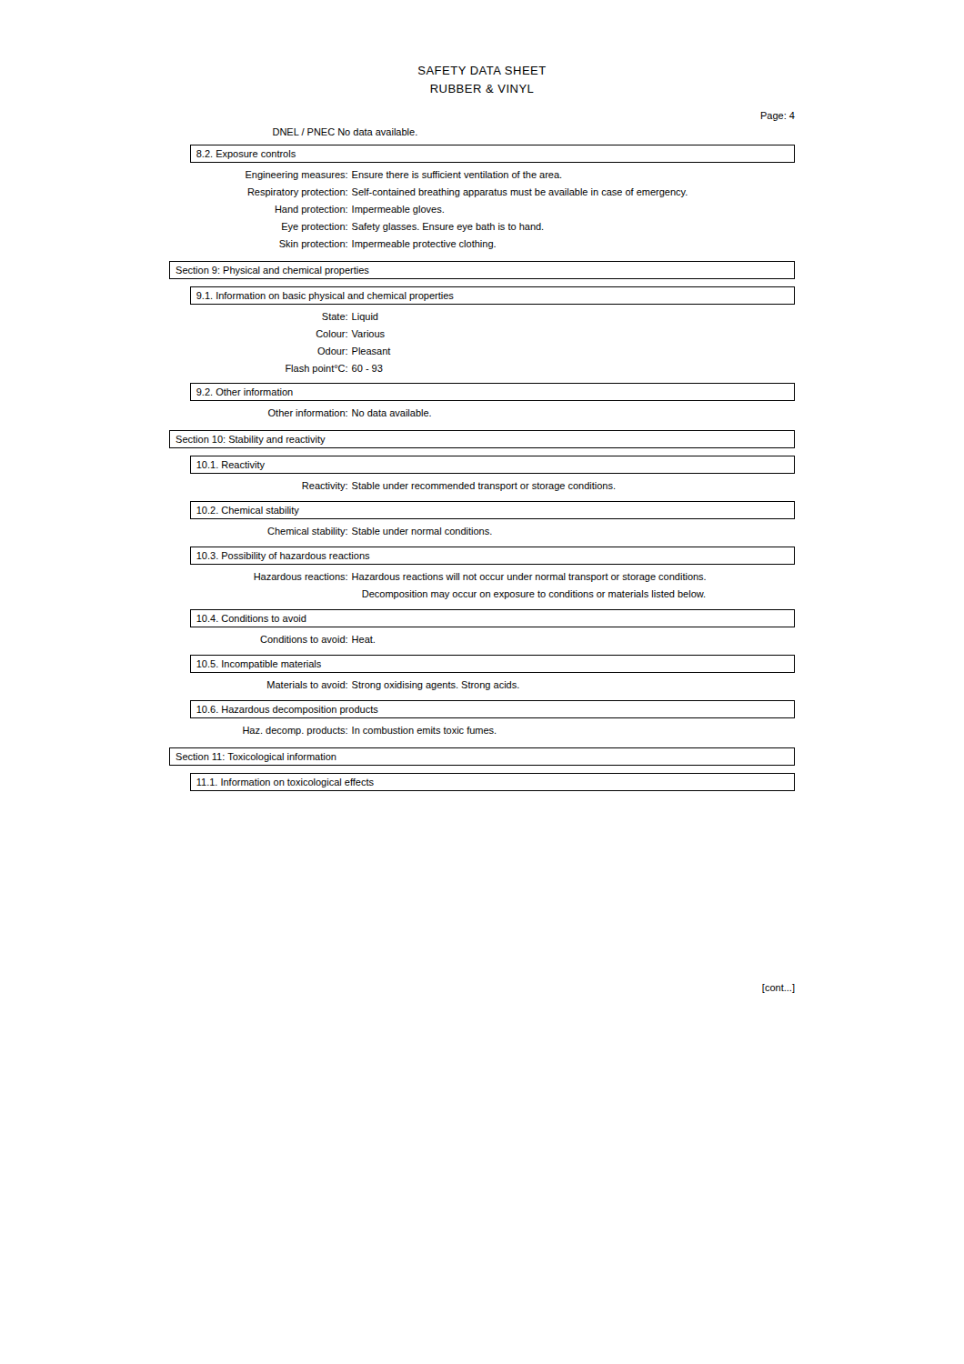SAFETY DATA SHEET
RUBBER & VINYL
Page: 4
DNEL / PNEC No data available.
8.2. Exposure controls
Engineering measures:
Ensure there is sufficient ventilation of the area.
Respiratory protection:
Self-contained breathing apparatus must be available in case of emergency.
Hand protection:
Impermeable gloves.
Eye protection:
Safety glasses. Ensure eye bath is to hand.
Skin protection:
Impermeable protective clothing.
Section 9: Physical and chemical properties
9.1. Information on basic physical and chemical properties
State:
Liquid
Colour:
Various
Odour:
Pleasant
Flash point°C:
60 - 93
9.2. Other information
Other information:
No data available.
Section 10: Stability and reactivity
10.1. Reactivity
Reactivity:
Stable under recommended transport or storage conditions.
10.2. Chemical stability
Chemical stability:
Stable under normal conditions.
10.3. Possibility of hazardous reactions
Hazardous reactions:
Hazardous reactions will not occur under normal transport or storage conditions.
Decomposition may occur on exposure to conditions or materials listed below.
10.4. Conditions to avoid
Conditions to avoid:
Heat.
10.5. Incompatible materials
Materials to avoid:
Strong oxidising agents. Strong acids.
10.6. Hazardous decomposition products
Haz. decomp. products:
In combustion emits toxic fumes.
Section 11: Toxicological information
11.1. Information on toxicological effects
[cont...]